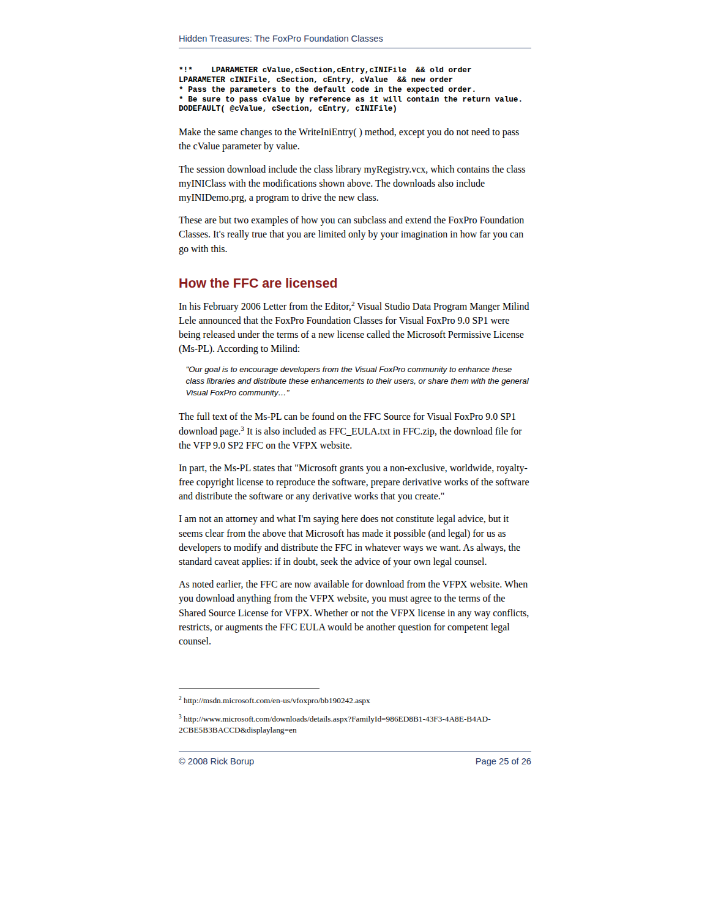Hidden Treasures: The FoxPro Foundation Classes
*!*    LPARAMETER cValue,cSection,cEntry,cINIFile  && old order
LPARAMETER cINIFile, cSection, cEntry, cValue  && new order
* Pass the parameters to the default code in the expected order.
* Be sure to pass cValue by reference as it will contain the return value.
DODEFAULT( @cValue, cSection, cEntry, cINIFile)
Make the same changes to the WriteIniEntry( ) method, except you do not need to pass the cValue parameter by value.
The session download include the class library myRegistry.vcx, which contains the class myINIClass with the modifications shown above. The downloads also include myINIDemo.prg, a program to drive the new class.
These are but two examples of how you can subclass and extend the FoxPro Foundation Classes. It's really true that you are limited only by your imagination in how far you can go with this.
How the FFC are licensed
In his February 2006 Letter from the Editor,2 Visual Studio Data Program Manger Milind Lele announced that the FoxPro Foundation Classes for Visual FoxPro 9.0 SP1 were being released under the terms of a new license called the Microsoft Permissive License (Ms-PL). According to Milind:
"Our goal is to encourage developers from the Visual FoxPro community to enhance these class libraries and distribute these enhancements to their users, or share them with the general Visual FoxPro community…"
The full text of the Ms-PL can be found on the FFC Source for Visual FoxPro 9.0 SP1 download page.3 It is also included as FFC_EULA.txt in FFC.zip, the download file for the VFP 9.0 SP2 FFC on the VFPX website.
In part, the Ms-PL states that "Microsoft grants you a non-exclusive, worldwide, royalty-free copyright license to reproduce the software, prepare derivative works of the software and distribute the software or any derivative works that you create."
I am not an attorney and what I'm saying here does not constitute legal advice, but it seems clear from the above that Microsoft has made it possible (and legal) for us as developers to modify and distribute the FFC in whatever ways we want. As always, the standard caveat applies: if in doubt, seek the advice of your own legal counsel.
As noted earlier, the FFC are now available for download from the VFPX website. When you download anything from the VFPX website, you must agree to the terms of the Shared Source License for VFPX. Whether or not the VFPX license in any way conflicts, restricts, or augments the FFC EULA would be another question for competent legal counsel.
2 http://msdn.microsoft.com/en-us/vfoxpro/bb190242.aspx
3 http://www.microsoft.com/downloads/details.aspx?FamilyId=986ED8B1-43F3-4A8E-B4AD-2CBE5B3BACCD&displaylang=en
© 2008 Rick Borup
Page 25 of 26